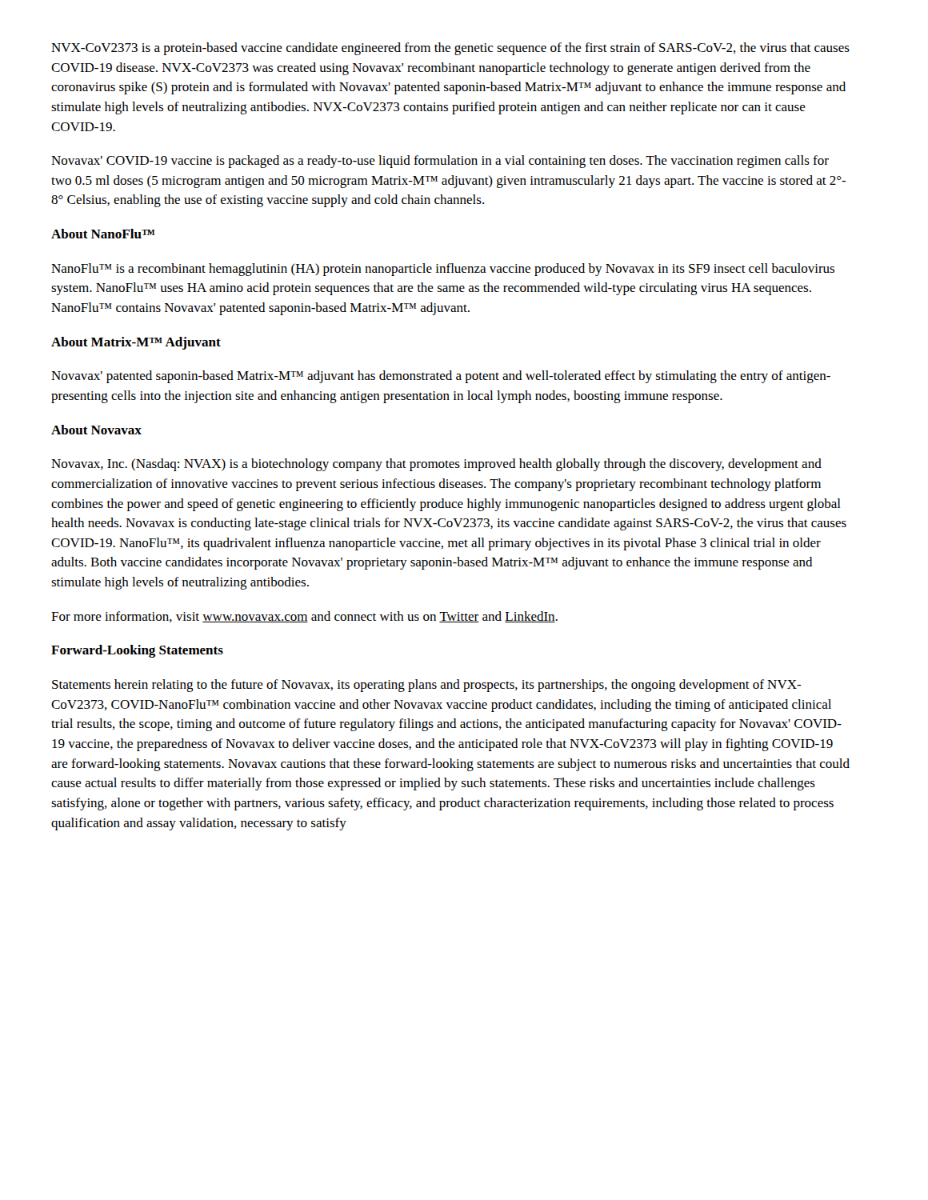NVX-CoV2373 is a protein-based vaccine candidate engineered from the genetic sequence of the first strain of SARS-CoV-2, the virus that causes COVID-19 disease. NVX-CoV2373 was created using Novavax' recombinant nanoparticle technology to generate antigen derived from the coronavirus spike (S) protein and is formulated with Novavax' patented saponin-based Matrix-M™ adjuvant to enhance the immune response and stimulate high levels of neutralizing antibodies. NVX-CoV2373 contains purified protein antigen and can neither replicate nor can it cause COVID-19.
Novavax' COVID-19 vaccine is packaged as a ready-to-use liquid formulation in a vial containing ten doses. The vaccination regimen calls for two 0.5 ml doses (5 microgram antigen and 50 microgram Matrix-M™ adjuvant) given intramuscularly 21 days apart. The vaccine is stored at 2°- 8° Celsius, enabling the use of existing vaccine supply and cold chain channels.
About NanoFlu™
NanoFlu™ is a recombinant hemagglutinin (HA) protein nanoparticle influenza vaccine produced by Novavax in its SF9 insect cell baculovirus system. NanoFlu™ uses HA amino acid protein sequences that are the same as the recommended wild-type circulating virus HA sequences. NanoFlu™ contains Novavax' patented saponin-based Matrix-M™ adjuvant.
About Matrix-M™ Adjuvant
Novavax' patented saponin-based Matrix-M™ adjuvant has demonstrated a potent and well-tolerated effect by stimulating the entry of antigen-presenting cells into the injection site and enhancing antigen presentation in local lymph nodes, boosting immune response.
About Novavax
Novavax, Inc. (Nasdaq: NVAX) is a biotechnology company that promotes improved health globally through the discovery, development and commercialization of innovative vaccines to prevent serious infectious diseases. The company's proprietary recombinant technology platform combines the power and speed of genetic engineering to efficiently produce highly immunogenic nanoparticles designed to address urgent global health needs. Novavax is conducting late-stage clinical trials for NVX-CoV2373, its vaccine candidate against SARS-CoV-2, the virus that causes COVID-19. NanoFlu™, its quadrivalent influenza nanoparticle vaccine, met all primary objectives in its pivotal Phase 3 clinical trial in older adults. Both vaccine candidates incorporate Novavax' proprietary saponin-based Matrix-M™ adjuvant to enhance the immune response and stimulate high levels of neutralizing antibodies.
For more information, visit www.novavax.com and connect with us on Twitter and LinkedIn.
Forward-Looking Statements
Statements herein relating to the future of Novavax, its operating plans and prospects, its partnerships, the ongoing development of NVX-CoV2373, COVID-NanoFlu™ combination vaccine and other Novavax vaccine product candidates, including the timing of anticipated clinical trial results, the scope, timing and outcome of future regulatory filings and actions, the anticipated manufacturing capacity for Novavax' COVID-19 vaccine, the preparedness of Novavax to deliver vaccine doses, and the anticipated role that NVX-CoV2373 will play in fighting COVID-19 are forward-looking statements. Novavax cautions that these forward-looking statements are subject to numerous risks and uncertainties that could cause actual results to differ materially from those expressed or implied by such statements. These risks and uncertainties include challenges satisfying, alone or together with partners, various safety, efficacy, and product characterization requirements, including those related to process qualification and assay validation, necessary to satisfy